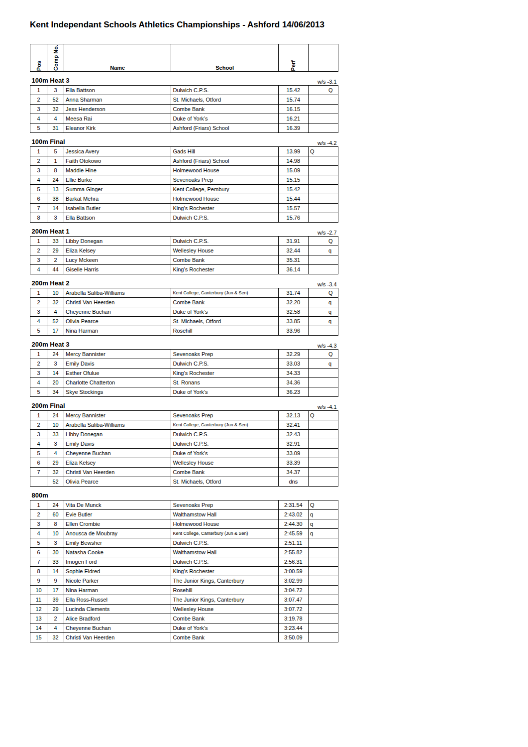Kent Independant Schools Athletics Championships - Ashford 14/06/2013
| Pos | Comp No. | Name | School | Perf | |
| --- | --- | --- | --- | --- | --- |
| 100m Heat 3 | w/s -3.1 |
| 1 | 3 | Ella Battson | Dulwich C.P.S. | 15.42 | Q |
| 2 | 52 | Anna Sharman | St. Michaels, Otford | 15.74 | |
| 3 | 32 | Jess Henderson | Combe Bank | 16.15 | |
| 4 | 4 | Meesa Rai | Duke of York’s | 16.21 | |
| 5 | 31 | Eleanor Kirk | Ashford (Friars) School | 16.39 | |
| 100m Final | w/s -4.2 |
| 1 | 5 | Jessica Avery | Gads Hill | 13.99 | Q |
| 2 | 1 | Faith Otokowo | Ashford (Friars) School | 14.98 | |
| 3 | 8 | Maddie Hine | Holmewood House | 15.09 | |
| 4 | 24 | Ellie Burke | Sevenoaks Prep | 15.15 | |
| 5 | 13 | Summa Ginger | Kent College, Pembury | 15.42 | |
| 6 | 38 | Barkat Mehra | Holmewood House | 15.44 | |
| 7 | 14 | Isabella Butler | King’s Rochester | 15.57 | |
| 8 | 3 | Ella Battson | Dulwich C.P.S. | 15.76 | |
| 200m Heat 1 | w/s -2.7 |
| 1 | 33 | Libby Donegan | Dulwich C.P.S. | 31.91 | Q |
| 2 | 29 | Eliza Kelsey | Wellesley House | 32.44 | q |
| 3 | 2 | Lucy Mckeen | Combe Bank | 35.31 | |
| 4 | 44 | Giselle Harris | King’s Rochester | 36.14 | |
| 200m Heat 2 | w/s -3.4 |
| 1 | 10 | Arabella Saliba-Williams | Kent College, Canterbury (Jun & Sen) | 31.74 | Q |
| 2 | 32 | Christi Van Heerden | Combe Bank | 32.20 | q |
| 3 | 4 | Cheyenne Buchan | Duke of York’s | 32.58 | q |
| 4 | 52 | Olivia Pearce | St. Michaels, Otford | 33.85 | q |
| 5 | 17 | Nina Harman | Rosehill | 33.96 | |
| 200m Heat 3 | w/s -4.3 |
| 1 | 24 | Mercy Bannister | Sevenoaks Prep | 32.29 | Q |
| 2 | 3 | Emily Davis | Dulwich C.P.S. | 33.03 | q |
| 3 | 14 | Esther Ofulue | King’s Rochester | 34.33 | |
| 4 | 20 | Charlotte Chatterton | St. Ronans | 34.36 | |
| 5 | 34 | Skye Stockings | Duke of York’s | 36.23 | |
| 200m Final | w/s -4.1 |
| 1 | 24 | Mercy Bannister | Sevenoaks Prep | 32.13 | Q |
| 2 | 10 | Arabella Saliba-Williams | Kent College, Canterbury (Jun & Sen) | 32.41 | |
| 3 | 33 | Libby Donegan | Dulwich C.P.S. | 32.43 | |
| 4 | 3 | Emily Davis | Dulwich C.P.S. | 32.91 | |
| 5 | 4 | Cheyenne Buchan | Duke of York’s | 33.09 | |
| 6 | 29 | Eliza Kelsey | Wellesley House | 33.39 | |
| 7 | 32 | Christi Van Heerden | Combe Bank | 34.37 | |
| | 52 | Olivia Pearce | St. Michaels, Otford | dns | |
| 800m |
| 1 | 24 | Vita De Munck | Sevenoaks Prep | 2:31.54 | Q |
| 2 | 60 | Evie Butler | Walthamstow Hall | 2:43.02 | q |
| 3 | 8 | Ellen Crombie | Holmewood House | 2:44.30 | q |
| 4 | 10 | Anousca de Moubray | Kent College, Canterbury (Jun & Sen) | 2:45.59 | q |
| 5 | 3 | Emily Bewsher | Dulwich C.P.S. | 2:51.11 | |
| 6 | 30 | Natasha Cooke | Walthamstow Hall | 2:55.82 | |
| 7 | 33 | Imogen Ford | Dulwich C.P.S. | 2:56.31 | |
| 8 | 14 | Sophie Eldred | King’s Rochester | 3:00.59 | |
| 9 | 9 | Nicole Parker | The Junior Kings, Canterbury | 3:02.99 | |
| 10 | 17 | Nina Harman | Rosehill | 3:04.72 | |
| 11 | 39 | Ella Ross-Russel | The Junior Kings, Canterbury | 3:07.47 | |
| 12 | 29 | Lucinda Clements | Wellesley House | 3:07.72 | |
| 13 | 2 | Alice Bradford | Combe Bank | 3:19.78 | |
| 14 | 4 | Cheyenne Buchan | Duke of York’s | 3:23.44 | |
| 15 | 32 | Christi Van Heerden | Combe Bank | 3:50.09 | |